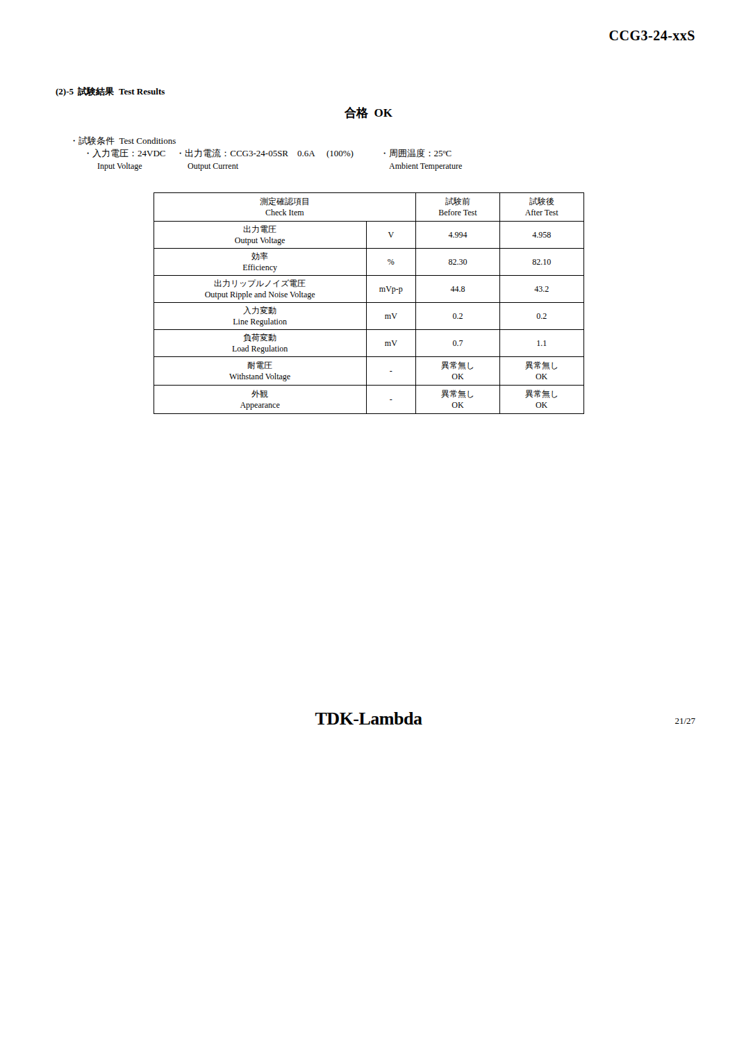CCG3-24-xxS
(2)-5 試験結果 Test Results
合格 OK
・試験条件 Test Conditions
・入力電圧：24VDC ・出力電流：CCG3-24-05SR 0.6A (100%) ・周囲温度：25ºC
Input Voltage Output Current Ambient Temperature
| 測定確認項目 Check Item | 試験前 Before Test | 試験後 After Test |
| 出力電圧 Output Voltage | V | 4.994 | 4.958 |
| 効率 Efficiency | % | 82.30 | 82.10 |
| 出力リップルノイズ電圧 Output Ripple and Noise Voltage | mVp-p | 44.8 | 43.2 |
| 入力変動 Line Regulation | mV | 0.2 | 0.2 |
| 負荷変動 Load Regulation | mV | 0.7 | 1.1 |
| 耐電圧 Withstand Voltage | - | 異常無し OK | 異常無し OK |
| 外観 Appearance | - | 異常無し OK | 異常無し OK |
TDK-Lambda 21/27